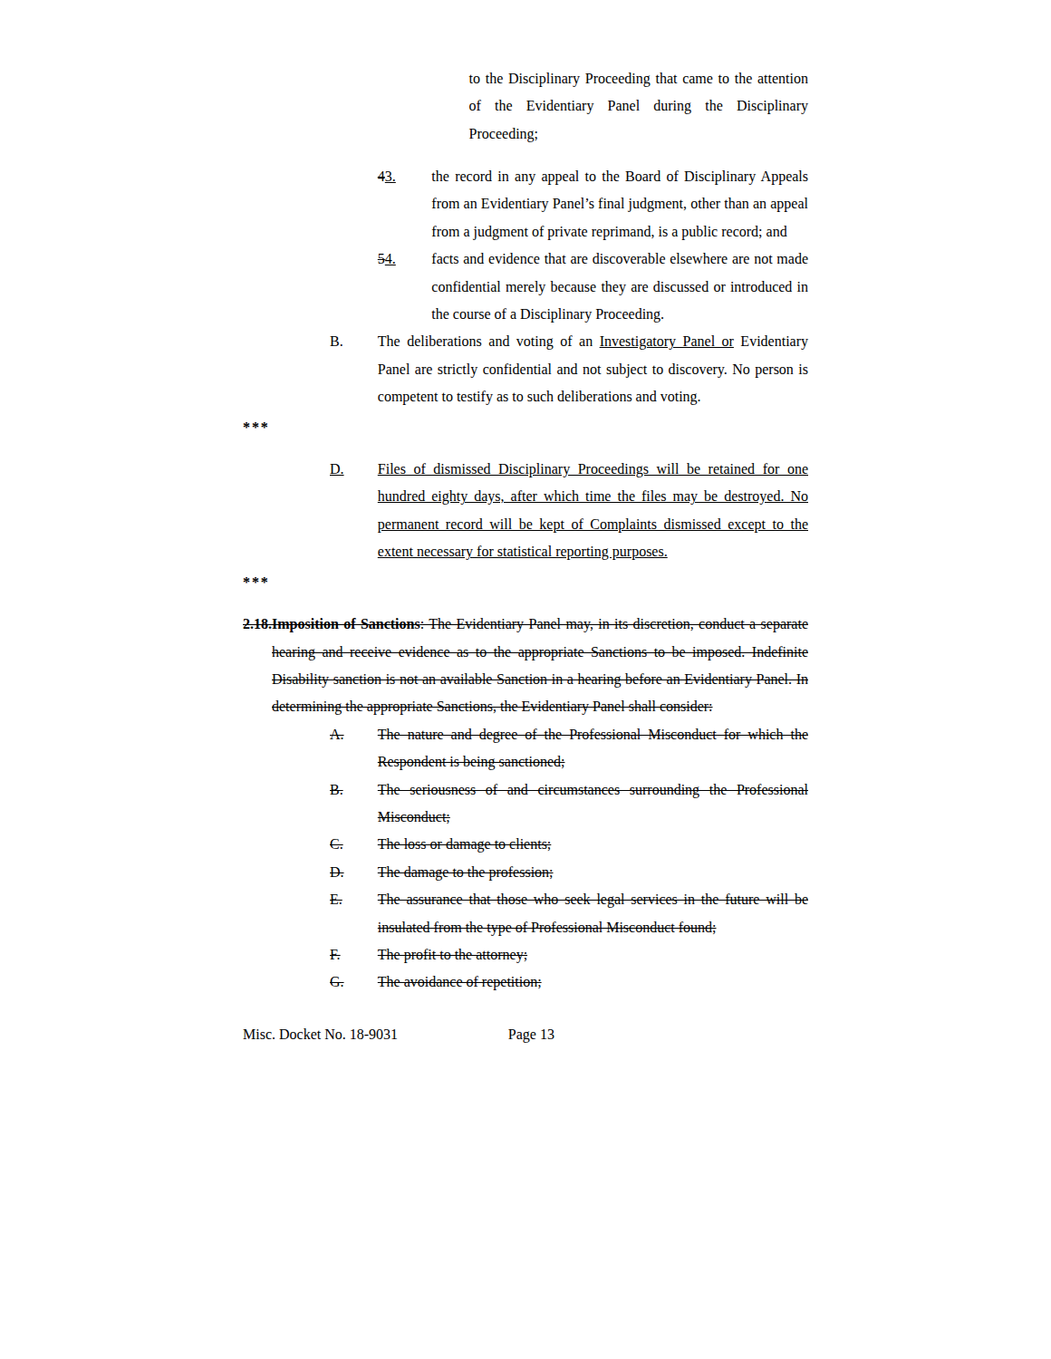to the Disciplinary Proceeding that came to the attention of the Evidentiary Panel during the Disciplinary Proceeding;
43. the record in any appeal to the Board of Disciplinary Appeals from an Evidentiary Panel’s final judgment, other than an appeal from a judgment of private reprimand, is a public record; and
54. facts and evidence that are discoverable elsewhere are not made confidential merely because they are discussed or introduced in the course of a Disciplinary Proceeding.
B. The deliberations and voting of an Investigatory Panel or Evidentiary Panel are strictly confidential and not subject to discovery. No person is competent to testify as to such deliberations and voting.
***
D. Files of dismissed Disciplinary Proceedings will be retained for one hundred eighty days, after which time the files may be destroyed. No permanent record will be kept of Complaints dismissed except to the extent necessary for statistical reporting purposes.
***
2.18. Imposition of Sanctions: The Evidentiary Panel may, in its discretion, conduct a separate hearing and receive evidence as to the appropriate Sanctions to be imposed. Indefinite Disability sanction is not an available Sanction in a hearing before an Evidentiary Panel. In determining the appropriate Sanctions, the Evidentiary Panel shall consider:
A. The nature and degree of the Professional Misconduct for which the Respondent is being sanctioned;
B. The seriousness of and circumstances surrounding the Professional Misconduct;
C. The loss or damage to clients;
D. The damage to the profession;
E. The assurance that those who seek legal services in the future will be insulated from the type of Professional Misconduct found;
F. The profit to the attorney;
G. The avoidance of repetition;
Misc. Docket No. 18-9031 Page 13